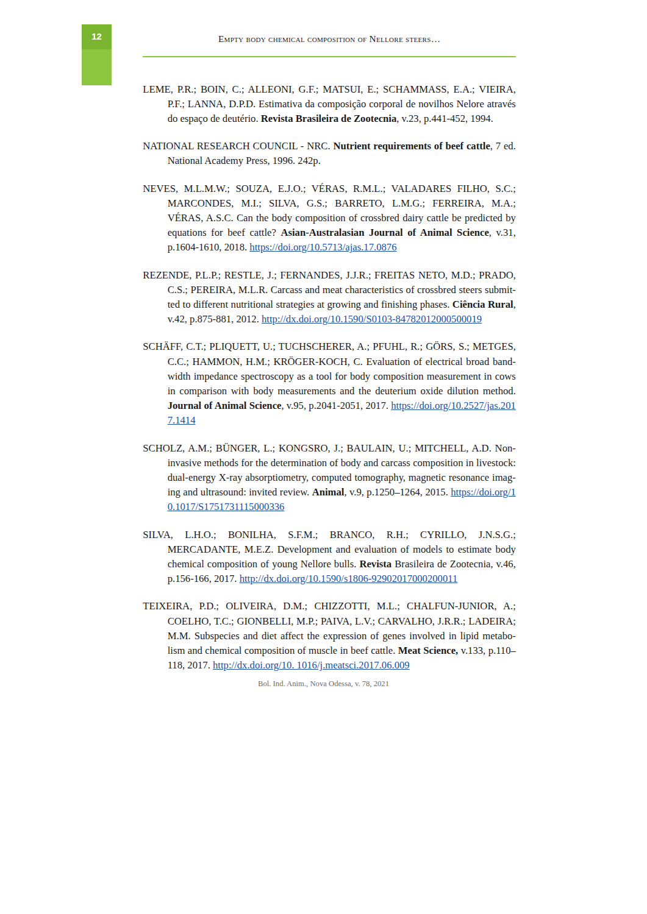12
Empty body chemical composition of Nellore steers…
LEME, P.R.; BOIN, C.; ALLEONI, G.F.; MATSUI, E.; SCHAMMASS, E.A.; VIEIRA, P.F.; LANNA, D.P.D. Estimativa da composição corporal de novilhos Nelore através do espaço de deutério. Revista Brasileira de Zootecnia, v.23, p.441-452, 1994.
NATIONAL RESEARCH COUNCIL - NRC. Nutrient requirements of beef cattle, 7 ed. National Academy Press, 1996. 242p.
NEVES, M.L.M.W.; SOUZA, E.J.O.; VÉRAS, R.M.L.; VALADARES FILHO, S.C.; MARCONDES, M.I.; SILVA, G.S.; BARRETO, L.M.G.; FERREIRA, M.A.; VÉRAS, A.S.C. Can the body composition of crossbred dairy cattle be predicted by equations for beef cattle? Asian-Australasian Journal of Animal Science, v.31, p.1604-1610, 2018. https://doi.org/10.5713/ajas.17.0876
REZENDE, P.L.P.; RESTLE, J.; FERNANDES, J.J.R.; FREITAS NETO, M.D.; PRADO, C.S.; PEREIRA, M.L.R. Carcass and meat characteristics of crossbred steers submitted to different nutritional strategies at growing and finishing phases. Ciência Rural, v.42, p.875-881, 2012. http://dx.doi.org/10.1590/S0103-84782012000500019
SCHÄFF, C.T.; PLIQUETT, U.; TUCHSCHERER, A.; PFUHL, R.; GÖRS, S.; METGES, C.C.; HAMMON, H.M.; KRÖGER-KOCH, C. Evaluation of electrical broad bandwidth impedance spectroscopy as a tool for body composition measurement in cows in comparison with body measurements and the deuterium oxide dilution method. Journal of Animal Science, v.95, p.2041-2051, 2017. https://doi.org/10.2527/jas.2017.1414
SCHOLZ, A.M.; BÜNGER, L.; KONGSRO, J.; BAULAIN, U.; MITCHELL, A.D. Non-invasive methods for the determination of body and carcass composition in livestock: dual-energy X-ray absorptiometry, computed tomography, magnetic resonance imaging and ultrasound: invited review. Animal, v.9, p.1250–1264, 2015. https://doi.org/10.1017/S1751731115000336
SILVA, L.H.O.; BONILHA, S.F.M.; BRANCO, R.H.; CYRILLO, J.N.S.G.; MERCADANTE, M.E.Z. Development and evaluation of models to estimate body chemical composition of young Nellore bulls. Revista Brasileira de Zootecnia, v.46, p.156-166, 2017. http://dx.doi.org/10.1590/s1806-92902017000200011
TEIXEIRA, P.D.; OLIVEIRA, D.M.; CHIZZOTTI, M.L.; CHALFUN-JUNIOR, A.; COELHO, T.C.; GIONBELLI, M.P.; PAIVA, L.V.; CARVALHO, J.R.R.; LADEIRA; M.M. Subspecies and diet affect the expression of genes involved in lipid metabolism and chemical composition of muscle in beef cattle. Meat Science, v.133, p.110–118, 2017. http://dx.doi.org/10. 1016/j.meatsci.2017.06.009
Bol. Ind. Anim., Nova Odessa, v. 78, 2021